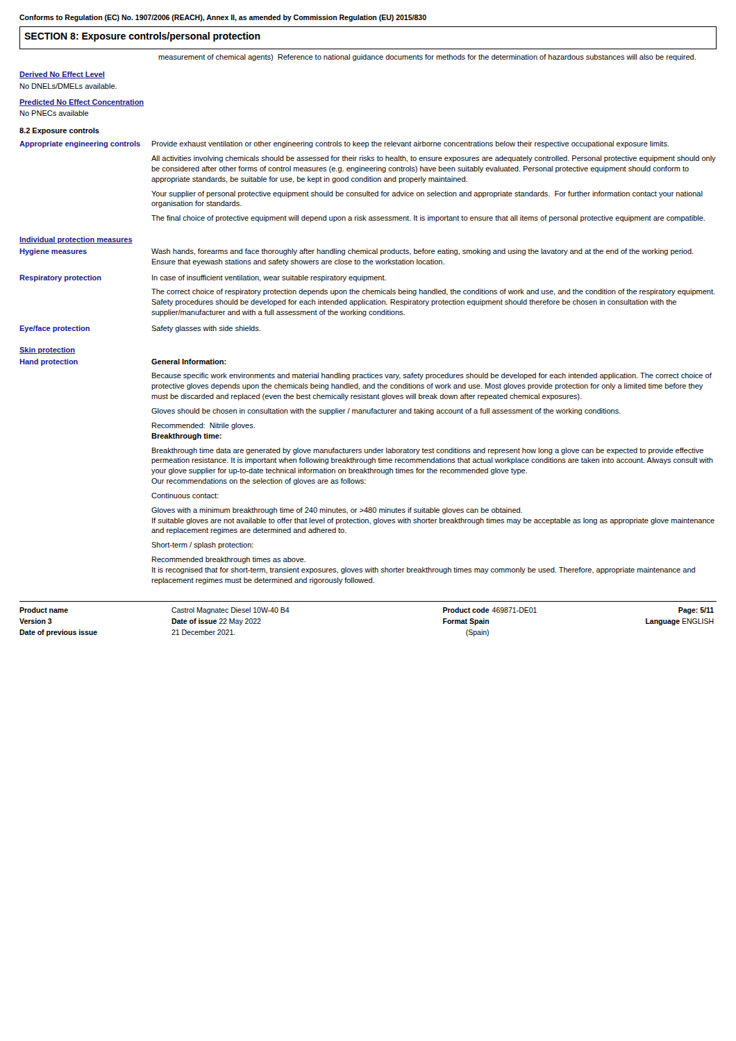Conforms to Regulation (EC) No. 1907/2006 (REACH), Annex II, as amended by Commission Regulation (EU) 2015/830
SECTION 8: Exposure controls/personal protection
measurement of chemical agents) Reference to national guidance documents for methods for the determination of hazardous substances will also be required.
Derived No Effect Level
No DNELs/DMELs available.
Predicted No Effect Concentration
No PNECs available
8.2 Exposure controls
| Appropriate engineering controls | Provide exhaust ventilation or other engineering controls to keep the relevant airborne concentrations below their respective occupational exposure limits. All activities involving chemicals should be assessed for their risks to health, to ensure exposures are adequately controlled. Personal protective equipment should only be considered after other forms of control measures (e.g. engineering controls) have been suitably evaluated. Personal protective equipment should conform to appropriate standards, be suitable for use, be kept in good condition and properly maintained. Your supplier of personal protective equipment should be consulted for advice on selection and appropriate standards. For further information contact your national organisation for standards. The final choice of protective equipment will depend upon a risk assessment. It is important to ensure that all items of personal protective equipment are compatible. |
Individual protection measures
| Hygiene measures | Wash hands, forearms and face thoroughly after handling chemical products, before eating, smoking and using the lavatory and at the end of the working period. Ensure that eyewash stations and safety showers are close to the workstation location. |
| Respiratory protection | In case of insufficient ventilation, wear suitable respiratory equipment. The correct choice of respiratory protection depends upon the chemicals being handled, the conditions of work and use, and the condition of the respiratory equipment. Safety procedures should be developed for each intended application. Respiratory protection equipment should therefore be chosen in consultation with the supplier/manufacturer and with a full assessment of the working conditions. |
| Eye/face protection | Safety glasses with side shields. |
Skin protection
| Hand protection | General Information: Because specific work environments and material handling practices vary, safety procedures should be developed for each intended application. The correct choice of protective gloves depends upon the chemicals being handled, and the conditions of work and use. Most gloves provide protection for only a limited time before they must be discarded and replaced (even the best chemically resistant gloves will break down after repeated chemical exposures). Gloves should be chosen in consultation with the supplier / manufacturer and taking account of a full assessment of the working conditions. Recommended: Nitrile gloves. Breakthrough time: Breakthrough time data are generated by glove manufacturers under laboratory test conditions and represent how long a glove can be expected to provide effective permeation resistance. It is important when following breakthrough time recommendations that actual workplace conditions are taken into account. Always consult with your glove supplier for up-to-date technical information on breakthrough times for the recommended glove type. Our recommendations on the selection of gloves are as follows: Continuous contact: Gloves with a minimum breakthrough time of 240 minutes, or >480 minutes if suitable gloves can be obtained. If suitable gloves are not available to offer that level of protection, gloves with shorter breakthrough times may be acceptable as long as appropriate glove maintenance and replacement regimes are determined and adhered to. Short-term / splash protection: Recommended breakthrough times as above. It is recognised that for short-term, transient exposures, gloves with shorter breakthrough times may commonly be used. Therefore, appropriate maintenance and replacement regimes must be determined and rigorously followed. |
| Product name | Castrol Magnatec Diesel 10W-40 B4 | Product code | 469871-DE01 | Page: 5/11 |
| Version 3 | Date of issue 22 May 2022 | Format Spain | | Language ENGLISH |
| Date of previous issue | 21 December 2021. | (Spain) | | |